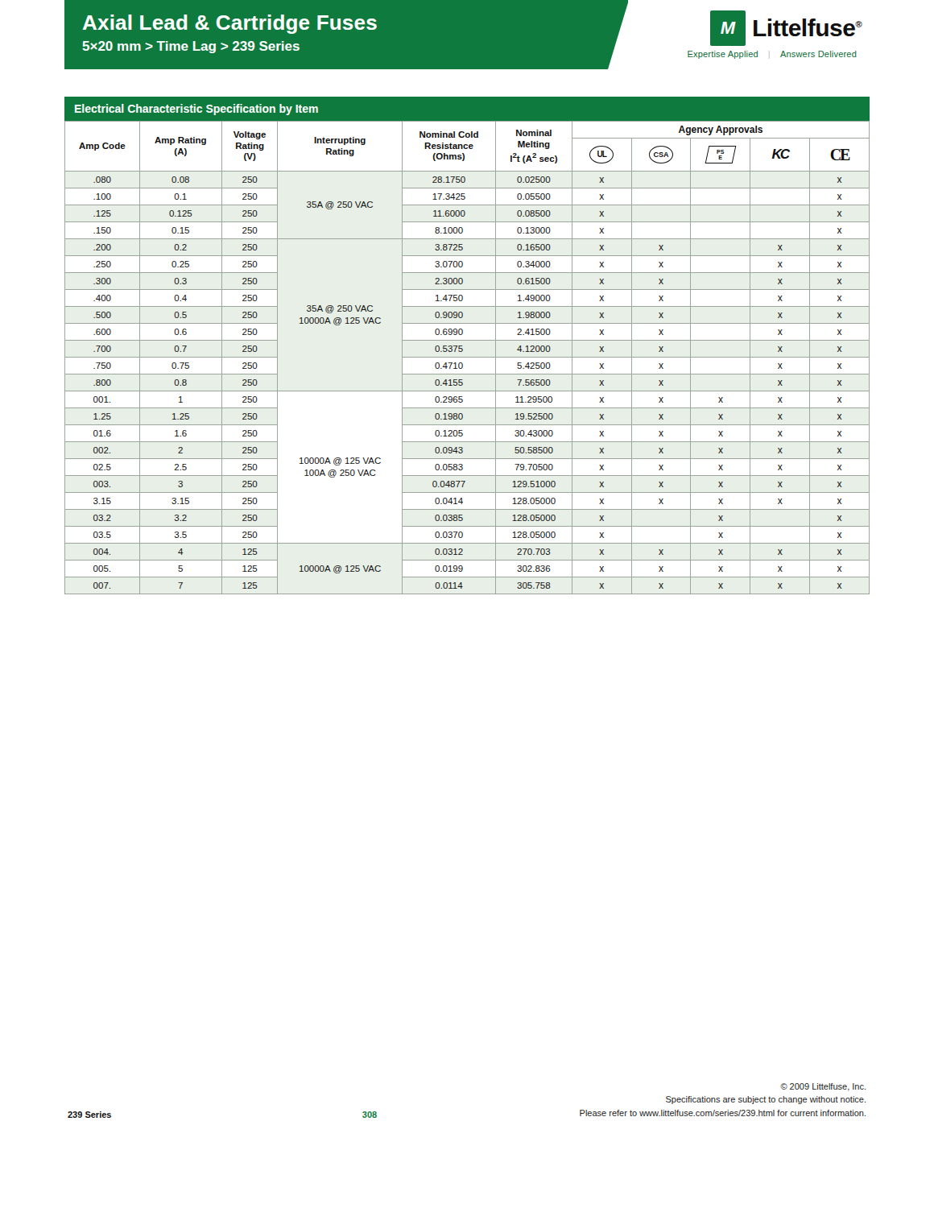Axial Lead & Cartridge Fuses
5×20 mm > Time Lag > 239 Series
M
Littelfuse®
Expertise Applied|Answers Delivered
Electrical Characteristic Specification by Item
| Amp Code | Amp Rating (A) | Voltage Rating (V) | Interrupting Rating | Nominal Cold Resistance (Ohms) | Nominal Melting I 2 t (A 2 sec) | Agency Approvals |
| --- | --- | --- | --- | --- | --- | --- |
| UL | CSA | PS E | KC | CE |
| .080 | 0.08 | 250 | 35A @ 250 VAC | 28.1750 | 0.02500 | x | | | | x |
| .100 | 0.1 | 250 | 17.3425 | 0.05500 | x | | | | x |
| .125 | 0.125 | 250 | 11.6000 | 0.08500 | x | | | | x |
| .150 | 0.15 | 250 | 8.1000 | 0.13000 | x | | | | x |
| .200 | 0.2 | 250 | 35A @ 250 VAC 10000A @ 125 VAC | 3.8725 | 0.16500 | x | x | | x | x |
| .250 | 0.25 | 250 | 3.0700 | 0.34000 | x | x | | x | x |
| .300 | 0.3 | 250 | 2.3000 | 0.61500 | x | x | | x | x |
| .400 | 0.4 | 250 | 1.4750 | 1.49000 | x | x | | x | x |
| .500 | 0.5 | 250 | 0.9090 | 1.98000 | x | x | | x | x |
| .600 | 0.6 | 250 | 0.6990 | 2.41500 | x | x | | x | x |
| .700 | 0.7 | 250 | 0.5375 | 4.12000 | x | x | | x | x |
| .750 | 0.75 | 250 | 0.4710 | 5.42500 | x | x | | x | x |
| .800 | 0.8 | 250 | 0.4155 | 7.56500 | x | x | | x | x |
| 001. | 1 | 250 | 10000A @ 125 VAC 100A @ 250 VAC | 0.2965 | 11.29500 | x | x | x | x | x |
| 1.25 | 1.25 | 250 | 0.1980 | 19.52500 | x | x | x | x | x |
| 01.6 | 1.6 | 250 | 0.1205 | 30.43000 | x | x | x | x | x |
| 002. | 2 | 250 | 0.0943 | 50.58500 | x | x | x | x | x |
| 02.5 | 2.5 | 250 | 0.0583 | 79.70500 | x | x | x | x | x |
| 003. | 3 | 250 | 0.04877 | 129.51000 | x | x | x | x | x |
| 3.15 | 3.15 | 250 | 0.0414 | 128.05000 | x | x | x | x | x |
| 03.2 | 3.2 | 250 | 0.0385 | 128.05000 | x | | x | | x |
| 03.5 | 3.5 | 250 | 0.0370 | 128.05000 | x | | x | | x |
| 004. | 4 | 125 | 10000A @ 125 VAC | 0.0312 | 270.703 | x | x | x | x | x |
| 005. | 5 | 125 | 0.0199 | 302.836 | x | x | x | x | x |
| 007. | 7 | 125 | 0.0114 | 305.758 | x | x | x | x | x |
239 Series
308
© 2009 Littelfuse, Inc.
Specifications are subject to change without notice.
Please refer to www.littelfuse.com/series/239.html for current information.